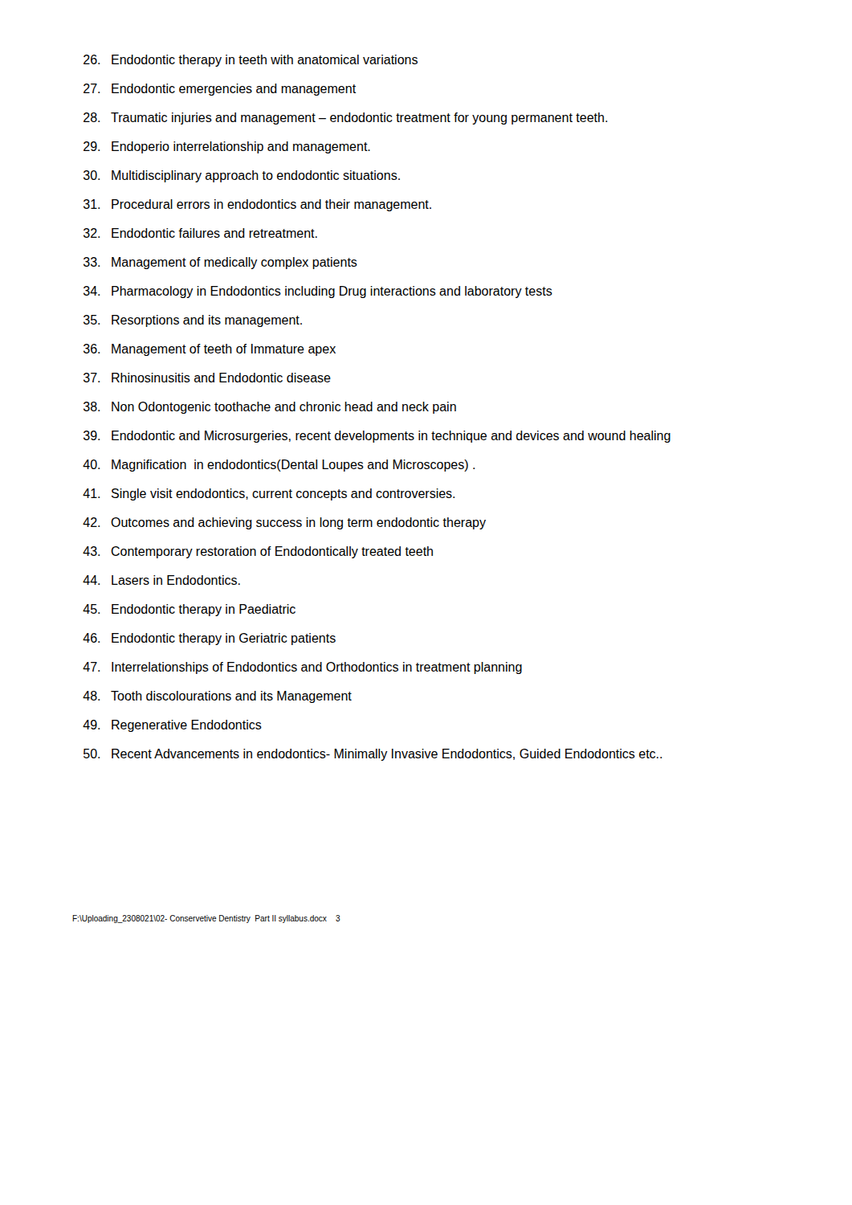Endodontic therapy in teeth with anatomical variations
Endodontic emergencies and management
Traumatic injuries and management – endodontic treatment for young permanent teeth.
Endoperio interrelationship and management.
Multidisciplinary approach to endodontic situations.
Procedural errors in endodontics and their management.
Endodontic failures and retreatment.
Management of medically complex patients
Pharmacology in Endodontics including Drug interactions and laboratory tests
Resorptions and its management.
Management of teeth of Immature apex
Rhinosinusitis and Endodontic disease
Non Odontogenic toothache and chronic head and neck pain
Endodontic and Microsurgeries, recent developments in technique and devices and wound healing
Magnification in endodontics(Dental Loupes and Microscopes) .
Single visit endodontics, current concepts and controversies.
Outcomes and achieving success in long term endodontic therapy
Contemporary restoration of Endodontically treated teeth
Lasers in Endodontics.
Endodontic therapy in Paediatric
Endodontic therapy in Geriatric patients
Interrelationships of Endodontics and Orthodontics in treatment planning
Tooth discolourations and its Management
Regenerative Endodontics
Recent Advancements in endodontics- Minimally Invasive Endodontics, Guided Endodontics etc..
F:\Uploading_2308021\02- Conservetive Dentistry Part II syllabus.docx 3